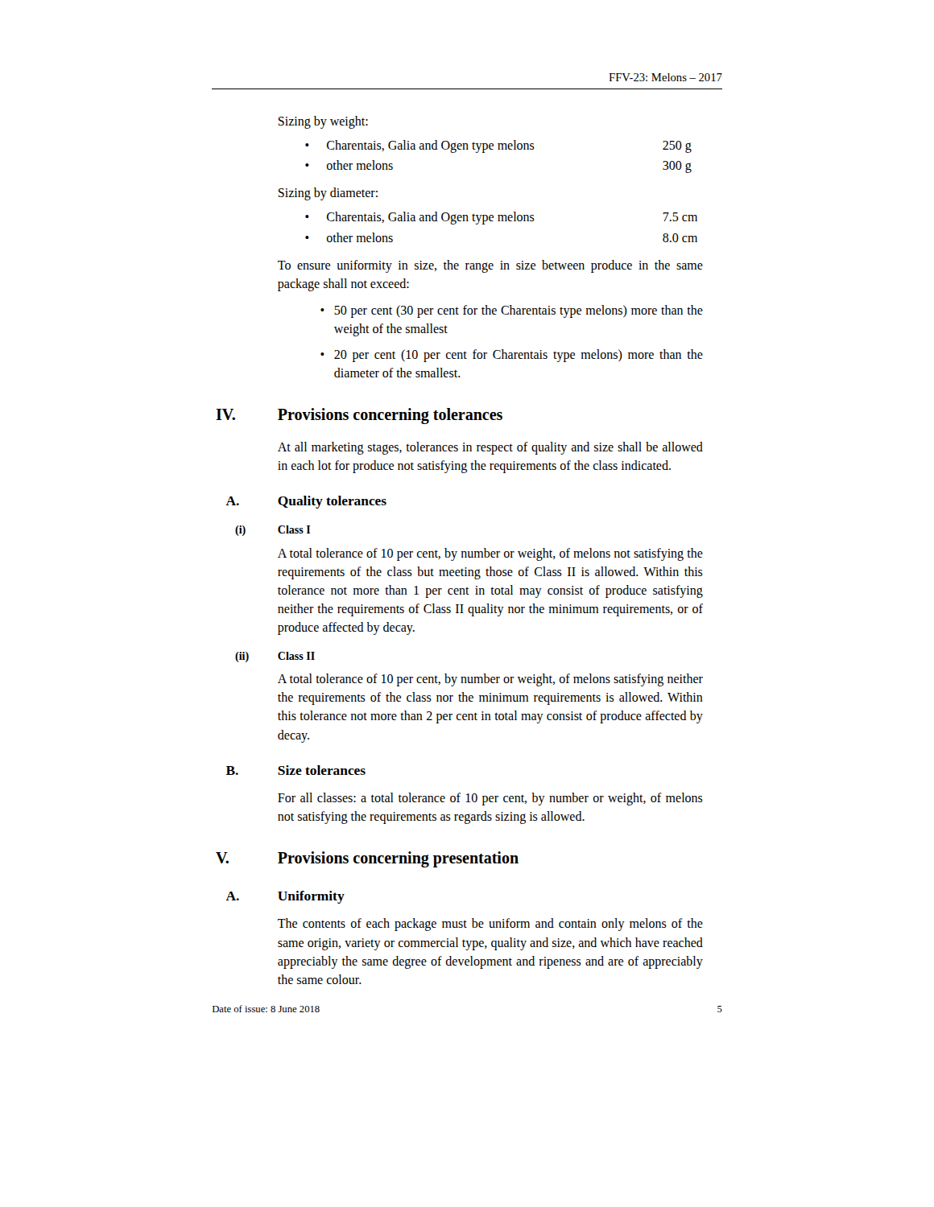FFV-23: Melons – 2017
Sizing by weight:
| • | Charentais, Galia and Ogen type melons | 250 g |
| • | other melons | 300 g |
Sizing by diameter:
| • | Charentais, Galia and Ogen type melons | 7.5 cm |
| • | other melons | 8.0 cm |
To ensure uniformity in size, the range in size between produce in the same package shall not exceed:
50 per cent (30 per cent for the Charentais type melons) more than the weight of the smallest
20 per cent (10 per cent for Charentais type melons) more than the diameter of the smallest.
IV.
Provisions concerning tolerances
At all marketing stages, tolerances in respect of quality and size shall be allowed in each lot for produce not satisfying the requirements of the class indicated.
A.
Quality tolerances
(i)
Class I
A total tolerance of 10 per cent, by number or weight, of melons not satisfying the requirements of the class but meeting those of Class II is allowed. Within this tolerance not more than 1 per cent in total may consist of produce satisfying neither the requirements of Class II quality nor the minimum requirements, or of produce affected by decay.
(ii)
Class II
A total tolerance of 10 per cent, by number or weight, of melons satisfying neither the requirements of the class nor the minimum requirements is allowed. Within this tolerance not more than 2 per cent in total may consist of produce affected by decay.
B.
Size tolerances
For all classes: a total tolerance of 10 per cent, by number or weight, of melons not satisfying the requirements as regards sizing is allowed.
V.
Provisions concerning presentation
A.
Uniformity
The contents of each package must be uniform and contain only melons of the same origin, variety or commercial type, quality and size, and which have reached appreciably the same degree of development and ripeness and are of appreciably the same colour.
Date of issue: 8 June 2018
5